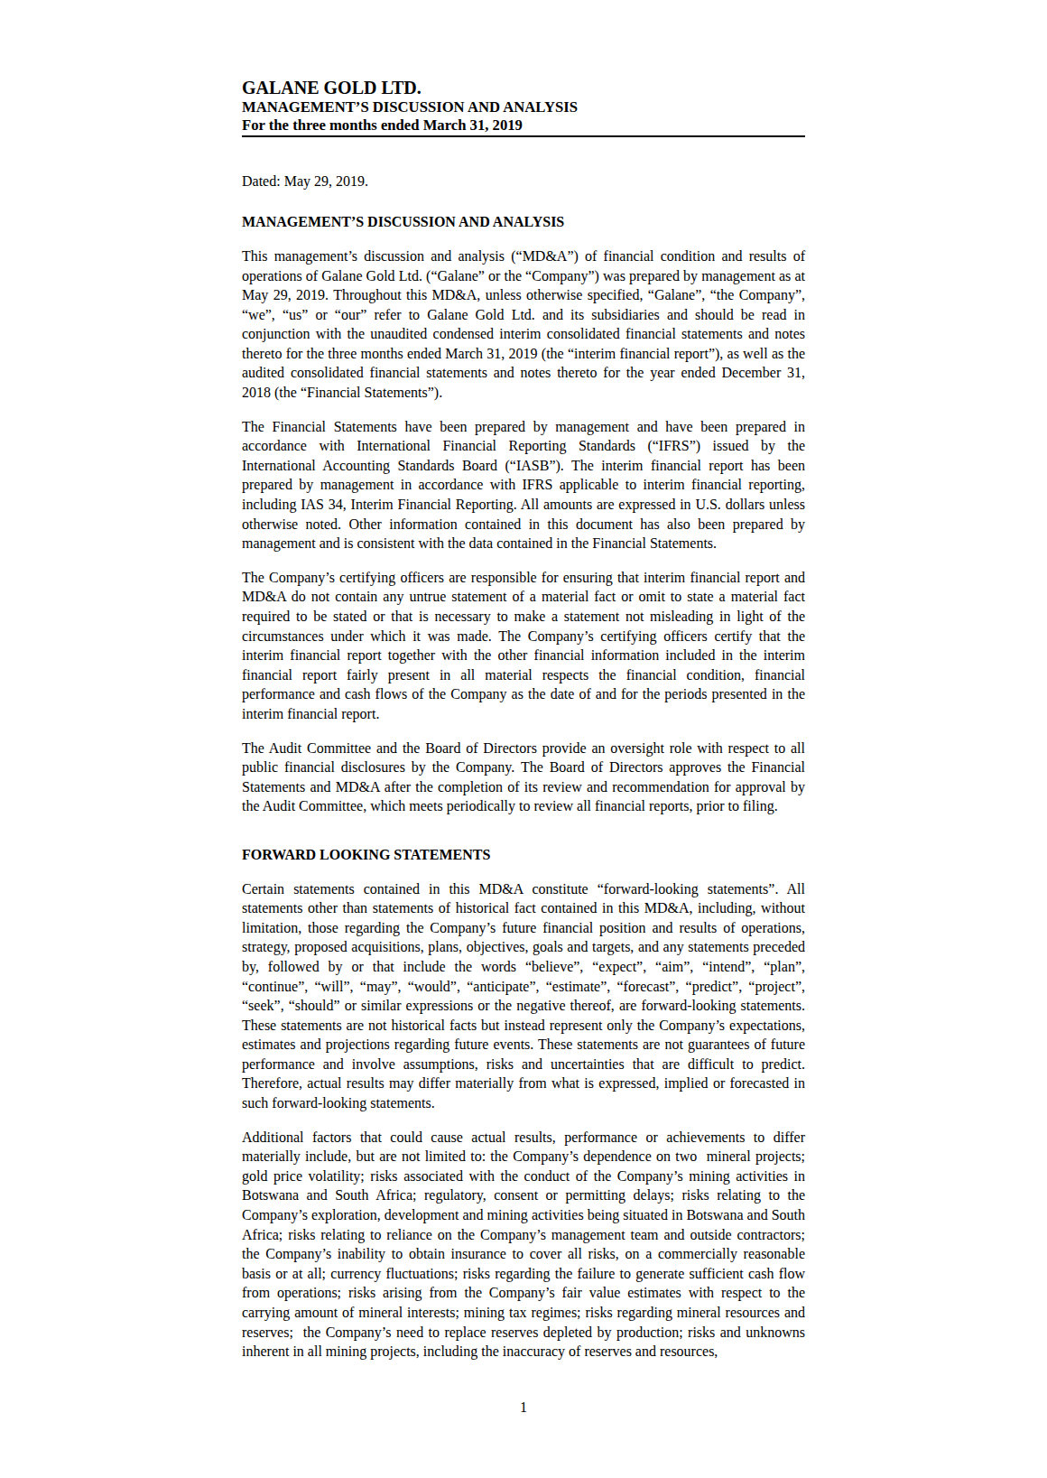GALANE GOLD LTD.
MANAGEMENT’S DISCUSSION AND ANALYSIS
For the three months ended March 31, 2019
Dated: May 29, 2019.
MANAGEMENT’S DISCUSSION AND ANALYSIS
This management’s discussion and analysis (“MD&A”) of financial condition and results of operations of Galane Gold Ltd. (“Galane” or the “Company”) was prepared by management as at May 29, 2019. Throughout this MD&A, unless otherwise specified, “Galane”, “the Company”, “we”, “us” or “our” refer to Galane Gold Ltd. and its subsidiaries and should be read in conjunction with the unaudited condensed interim consolidated financial statements and notes thereto for the three months ended March 31, 2019 (the “interim financial report”), as well as the audited consolidated financial statements and notes thereto for the year ended December 31, 2018 (the “Financial Statements”).
The Financial Statements have been prepared by management and have been prepared in accordance with International Financial Reporting Standards (“IFRS”) issued by the International Accounting Standards Board (“IASB”). The interim financial report has been prepared by management in accordance with IFRS applicable to interim financial reporting, including IAS 34, Interim Financial Reporting. All amounts are expressed in U.S. dollars unless otherwise noted. Other information contained in this document has also been prepared by management and is consistent with the data contained in the Financial Statements.
The Company’s certifying officers are responsible for ensuring that interim financial report and MD&A do not contain any untrue statement of a material fact or omit to state a material fact required to be stated or that is necessary to make a statement not misleading in light of the circumstances under which it was made. The Company’s certifying officers certify that the interim financial report together with the other financial information included in the interim financial report fairly present in all material respects the financial condition, financial performance and cash flows of the Company as the date of and for the periods presented in the interim financial report.
The Audit Committee and the Board of Directors provide an oversight role with respect to all public financial disclosures by the Company. The Board of Directors approves the Financial Statements and MD&A after the completion of its review and recommendation for approval by the Audit Committee, which meets periodically to review all financial reports, prior to filing.
FORWARD LOOKING STATEMENTS
Certain statements contained in this MD&A constitute “forward-looking statements”. All statements other than statements of historical fact contained in this MD&A, including, without limitation, those regarding the Company’s future financial position and results of operations, strategy, proposed acquisitions, plans, objectives, goals and targets, and any statements preceded by, followed by or that include the words “believe”, “expect”, “aim”, “intend”, “plan”, “continue”, “will”, “may”, “would”, “anticipate”, “estimate”, “forecast”, “predict”, “project”, “seek”, “should” or similar expressions or the negative thereof, are forward-looking statements. These statements are not historical facts but instead represent only the Company’s expectations, estimates and projections regarding future events. These statements are not guarantees of future performance and involve assumptions, risks and uncertainties that are difficult to predict. Therefore, actual results may differ materially from what is expressed, implied or forecasted in such forward-looking statements.
Additional factors that could cause actual results, performance or achievements to differ materially include, but are not limited to: the Company’s dependence on two mineral projects; gold price volatility; risks associated with the conduct of the Company’s mining activities in Botswana and South Africa; regulatory, consent or permitting delays; risks relating to the Company’s exploration, development and mining activities being situated in Botswana and South Africa; risks relating to reliance on the Company’s management team and outside contractors; the Company’s inability to obtain insurance to cover all risks, on a commercially reasonable basis or at all; currency fluctuations; risks regarding the failure to generate sufficient cash flow from operations; risks arising from the Company’s fair value estimates with respect to the carrying amount of mineral interests; mining tax regimes; risks regarding mineral resources and reserves; the Company’s need to replace reserves depleted by production; risks and unknowns inherent in all mining projects, including the inaccuracy of reserves and resources,
1